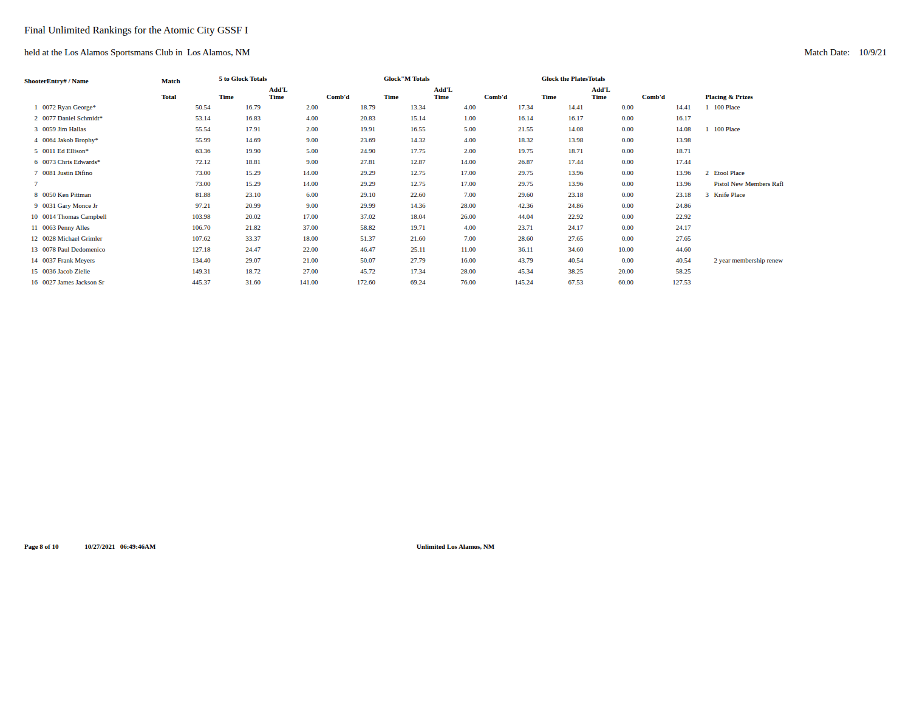Final Unlimited Rankings for the Atomic City GSSF I
held at the Los Alamos Sportsmans Club in Los Alamos, NM Match Date: 10/9/21
| ShooterEntry# / Name | Match | 5 to Glock Totals | Glock"M Totals | Glock the PlatesTotals | |
| --- | --- | --- | --- | --- | --- |
| | | Total | Time | Add'L Time | Comb'd | Time | Add'L Time | Comb'd | Time | Add'L Time | Comb'd | Placing & Prizes |
| 1 | 0072 Ryan George* | 50.54 | 16.79 | 2.00 | 18.79 | 13.34 | 4.00 | 17.34 | 14.41 | 0.00 | 14.41 | 1 100 Place |
| 2 | 0077 Daniel Schmidt* | 53.14 | 16.83 | 4.00 | 20.83 | 15.14 | 1.00 | 16.14 | 16.17 | 0.00 | 16.17 | |
| 3 | 0059 Jim Hallas | 55.54 | 17.91 | 2.00 | 19.91 | 16.55 | 5.00 | 21.55 | 14.08 | 0.00 | 14.08 | 1 100 Place |
| 4 | 0064 Jakob Brophy* | 55.99 | 14.69 | 9.00 | 23.69 | 14.32 | 4.00 | 18.32 | 13.98 | 0.00 | 13.98 | |
| 5 | 0011 Ed Ellison* | 63.36 | 19.90 | 5.00 | 24.90 | 17.75 | 2.00 | 19.75 | 18.71 | 0.00 | 18.71 | |
| 6 | 0073 Chris Edwards* | 72.12 | 18.81 | 9.00 | 27.81 | 12.87 | 14.00 | 26.87 | 17.44 | 0.00 | 17.44 | |
| 7 | 0081 Justin Difino | 73.00 | 15.29 | 14.00 | 29.29 | 12.75 | 17.00 | 29.75 | 13.96 | 0.00 | 13.96 | 2 Etool Place |
| 7 | | 73.00 | 15.29 | 14.00 | 29.29 | 12.75 | 17.00 | 29.75 | 13.96 | 0.00 | 13.96 | Pistol New Members Rafl |
| 8 | 0050 Ken Pittman | 81.88 | 23.10 | 6.00 | 29.10 | 22.60 | 7.00 | 29.60 | 23.18 | 0.00 | 23.18 | 3 Knife Place |
| 9 | 0031 Gary Monce Jr | 97.21 | 20.99 | 9.00 | 29.99 | 14.36 | 28.00 | 42.36 | 24.86 | 0.00 | 24.86 | |
| 10 | 0014 Thomas Campbell | 103.98 | 20.02 | 17.00 | 37.02 | 18.04 | 26.00 | 44.04 | 22.92 | 0.00 | 22.92 | |
| 11 | 0063 Penny Alles | 106.70 | 21.82 | 37.00 | 58.82 | 19.71 | 4.00 | 23.71 | 24.17 | 0.00 | 24.17 | |
| 12 | 0028 Michael Grimler | 107.62 | 33.37 | 18.00 | 51.37 | 21.60 | 7.00 | 28.60 | 27.65 | 0.00 | 27.65 | |
| 13 | 0078 Paul Dedomenico | 127.18 | 24.47 | 22.00 | 46.47 | 25.11 | 11.00 | 36.11 | 34.60 | 10.00 | 44.60 | |
| 14 | 0037 Frank Meyers | 134.40 | 29.07 | 21.00 | 50.07 | 27.79 | 16.00 | 43.79 | 40.54 | 0.00 | 40.54 | 2 year membership renew |
| 15 | 0036 Jacob Zielie | 149.31 | 18.72 | 27.00 | 45.72 | 17.34 | 28.00 | 45.34 | 38.25 | 20.00 | 58.25 | |
| 16 | 0027 James Jackson Sr | 445.37 | 31.60 | 141.00 | 172.60 | 69.24 | 76.00 | 145.24 | 67.53 | 60.00 | 127.53 | |
Page 8 of 10 10/27/2021 06:49:46AM Unlimited Los Alamos, NM